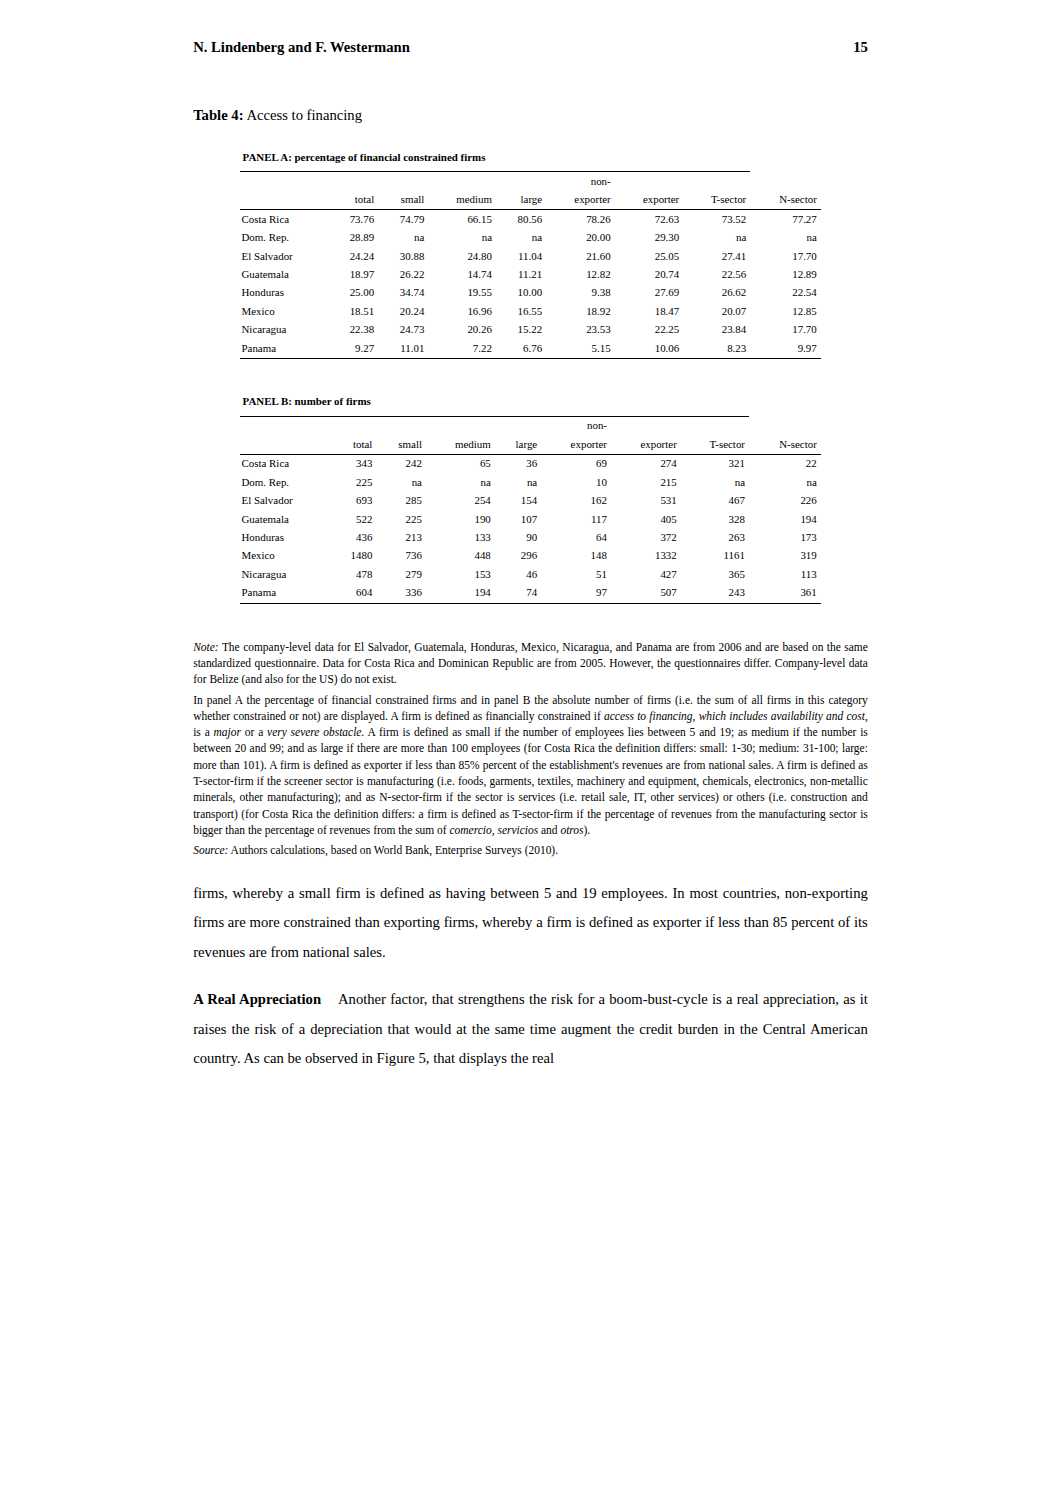N. Lindenberg and F. Westermann 15
Table 4: Access to financing
PANEL A: percentage of financial constrained firms
| | | | | | non- | | |
| --- | --- | --- | --- | --- | --- | --- | --- |
| | total | small | medium | large | exporter | exporter | T-sector | N-sector |
| Costa Rica | 73.76 | 74.79 | 66.15 | 80.56 | 78.26 | 72.63 | 73.52 | 77.27 |
| Dom. Rep. | 28.89 | na | na | na | 20.00 | 29.30 | na | na |
| El Salvador | 24.24 | 30.88 | 24.80 | 11.04 | 21.60 | 25.05 | 27.41 | 17.70 |
| Guatemala | 18.97 | 26.22 | 14.74 | 11.21 | 12.82 | 20.74 | 22.56 | 12.89 |
| Honduras | 25.00 | 34.74 | 19.55 | 10.00 | 9.38 | 27.69 | 26.62 | 22.54 |
| Mexico | 18.51 | 20.24 | 16.96 | 16.55 | 18.92 | 18.47 | 20.07 | 12.85 |
| Nicaragua | 22.38 | 24.73 | 20.26 | 15.22 | 23.53 | 22.25 | 23.84 | 17.70 |
| Panama | 9.27 | 11.01 | 7.22 | 6.76 | 5.15 | 10.06 | 8.23 | 9.97 |
PANEL B: number of firms
| | | | | | non- | | |
| --- | --- | --- | --- | --- | --- | --- | --- |
| | total | small | medium | large | exporter | exporter | T-sector | N-sector |
| Costa Rica | 343 | 242 | 65 | 36 | 69 | 274 | 321 | 22 |
| Dom. Rep. | 225 | na | na | na | 10 | 215 | na | na |
| El Salvador | 693 | 285 | 254 | 154 | 162 | 531 | 467 | 226 |
| Guatemala | 522 | 225 | 190 | 107 | 117 | 405 | 328 | 194 |
| Honduras | 436 | 213 | 133 | 90 | 64 | 372 | 263 | 173 |
| Mexico | 1480 | 736 | 448 | 296 | 148 | 1332 | 1161 | 319 |
| Nicaragua | 478 | 279 | 153 | 46 | 51 | 427 | 365 | 113 |
| Panama | 604 | 336 | 194 | 74 | 97 | 507 | 243 | 361 |
Note: The company-level data for El Salvador, Guatemala, Honduras, Mexico, Nicaragua, and Panama are from 2006 and are based on the same standardized questionnaire. Data for Costa Rica and Dominican Republic are from 2005. However, the questionnaires differ. Company-level data for Belize (and also for the US) do not exist.
In panel A the percentage of financial constrained firms and in panel B the absolute number of firms (i.e. the sum of all firms in this category whether constrained or not) are displayed. A firm is defined as financially constrained if access to financing, which includes availability and cost, is a major or a very severe obstacle. A firm is defined as small if the number of employees lies between 5 and 19; as medium if the number is between 20 and 99; and as large if there are more than 100 employees (for Costa Rica the definition differs: small: 1-30; medium: 31-100; large: more than 101). A firm is defined as exporter if less than 85% percent of the establishment's revenues are from national sales. A firm is defined as T-sector-firm if the screener sector is manufacturing (i.e. foods, garments, textiles, machinery and equipment, chemicals, electronics, non-metallic minerals, other manufacturing); and as N-sector-firm if the sector is services (i.e. retail sale, IT, other services) or others (i.e. construction and transport) (for Costa Rica the definition differs: a firm is defined as T-sector-firm if the percentage of revenues from the manufacturing sector is bigger than the percentage of revenues from the sum of comercio, servicios and otros).
Source: Authors calculations, based on World Bank, Enterprise Surveys (2010).
firms, whereby a small firm is defined as having between 5 and 19 employees. In most countries, non-exporting firms are more constrained than exporting firms, whereby a firm is defined as exporter if less than 85 percent of its revenues are from national sales.
A Real Appreciation Another factor, that strengthens the risk for a boom-bust-cycle is a real appreciation, as it raises the risk of a depreciation that would at the same time augment the credit burden in the Central American country. As can be observed in Figure 5, that displays the real